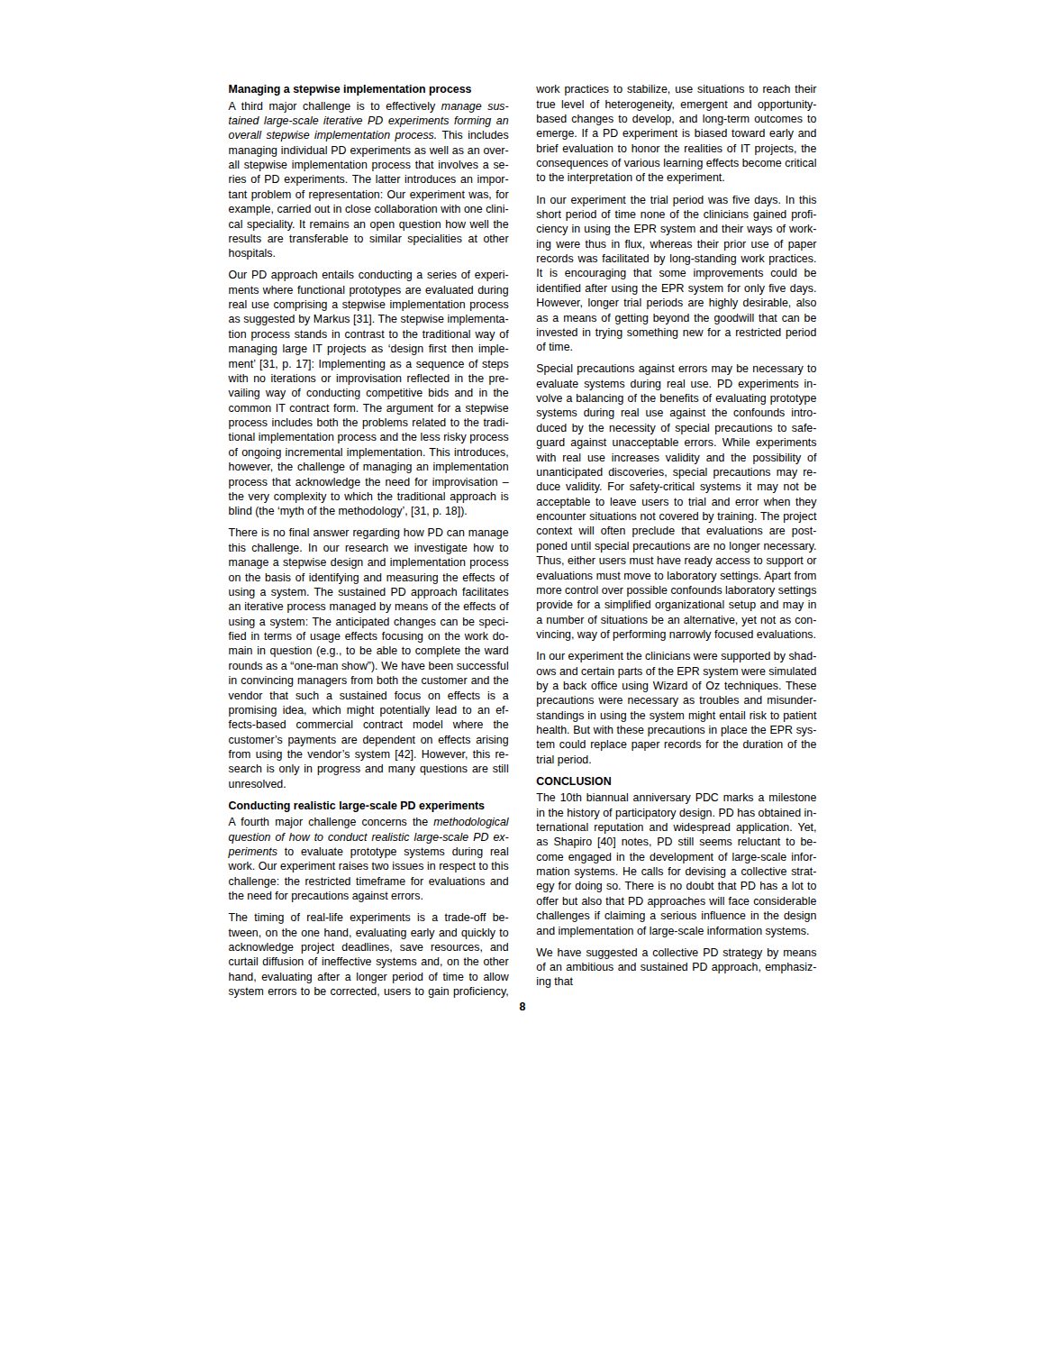Managing a stepwise implementation process
A third major challenge is to effectively manage sustained large-scale iterative PD experiments forming an overall stepwise implementation process. This includes managing individual PD experiments as well as an overall stepwise implementation process that involves a series of PD experiments. The latter introduces an important problem of representation: Our experiment was, for example, carried out in close collaboration with one clinical speciality. It remains an open question how well the results are transferable to similar specialities at other hospitals.
Our PD approach entails conducting a series of experiments where functional prototypes are evaluated during real use comprising a stepwise implementation process as suggested by Markus [31]. The stepwise implementation process stands in contrast to the traditional way of managing large IT projects as ‘design first then implement’ [31, p. 17]: Implementing as a sequence of steps with no iterations or improvisation reflected in the prevailing way of conducting competitive bids and in the common IT contract form. The argument for a stepwise process includes both the problems related to the traditional implementation process and the less risky process of ongoing incremental implementation. This introduces, however, the challenge of managing an implementation process that acknowledge the need for improvisation – the very complexity to which the traditional approach is blind (the ‘myth of the methodology’, [31, p. 18]).
There is no final answer regarding how PD can manage this challenge. In our research we investigate how to manage a stepwise design and implementation process on the basis of identifying and measuring the effects of using a system. The sustained PD approach facilitates an iterative process managed by means of the effects of using a system: The anticipated changes can be specified in terms of usage effects focusing on the work domain in question (e.g., to be able to complete the ward rounds as a “one-man show”). We have been successful in convincing managers from both the customer and the vendor that such a sustained focus on effects is a promising idea, which might potentially lead to an effects-based commercial contract model where the customer’s payments are dependent on effects arising from using the vendor’s system [42]. However, this research is only in progress and many questions are still unresolved.
Conducting realistic large-scale PD experiments
A fourth major challenge concerns the methodological question of how to conduct realistic large-scale PD experiments to evaluate prototype systems during real work. Our experiment raises two issues in respect to this challenge: the restricted timeframe for evaluations and the need for precautions against errors.
The timing of real-life experiments is a trade-off between, on the one hand, evaluating early and quickly to acknowledge project deadlines, save resources, and curtail diffusion of ineffective systems and, on the other hand, evaluating after a longer period of time to allow system errors to be corrected, users to gain proficiency, work practices to stabilize, use situations to reach their true level of heterogeneity, emergent and opportunity-based changes to develop, and long-term outcomes to emerge. If a PD experiment is biased toward early and brief evaluation to honor the realities of IT projects, the consequences of various learning effects become critical to the interpretation of the experiment.
In our experiment the trial period was five days. In this short period of time none of the clinicians gained proficiency in using the EPR system and their ways of working were thus in flux, whereas their prior use of paper records was facilitated by long-standing work practices. It is encouraging that some improvements could be identified after using the EPR system for only five days. However, longer trial periods are highly desirable, also as a means of getting beyond the goodwill that can be invested in trying something new for a restricted period of time.
Special precautions against errors may be necessary to evaluate systems during real use. PD experiments involve a balancing of the benefits of evaluating prototype systems during real use against the confounds introduced by the necessity of special precautions to safeguard against unacceptable errors. While experiments with real use increases validity and the possibility of unanticipated discoveries, special precautions may reduce validity. For safety-critical systems it may not be acceptable to leave users to trial and error when they encounter situations not covered by training. The project context will often preclude that evaluations are postponed until special precautions are no longer necessary. Thus, either users must have ready access to support or evaluations must move to laboratory settings. Apart from more control over possible confounds laboratory settings provide for a simplified organizational setup and may in a number of situations be an alternative, yet not as convincing, way of performing narrowly focused evaluations.
In our experiment the clinicians were supported by shadows and certain parts of the EPR system were simulated by a back office using Wizard of Oz techniques. These precautions were necessary as troubles and misunderstandings in using the system might entail risk to patient health. But with these precautions in place the EPR system could replace paper records for the duration of the trial period.
Conclusion
The 10th biannual anniversary PDC marks a milestone in the history of participatory design. PD has obtained international reputation and widespread application. Yet, as Shapiro [40] notes, PD still seems reluctant to become engaged in the development of large-scale information systems. He calls for devising a collective strategy for doing so. There is no doubt that PD has a lot to offer but also that PD approaches will face considerable challenges if claiming a serious influence in the design and implementation of large-scale information systems.
We have suggested a collective PD strategy by means of an ambitious and sustained PD approach, emphasizing that
8